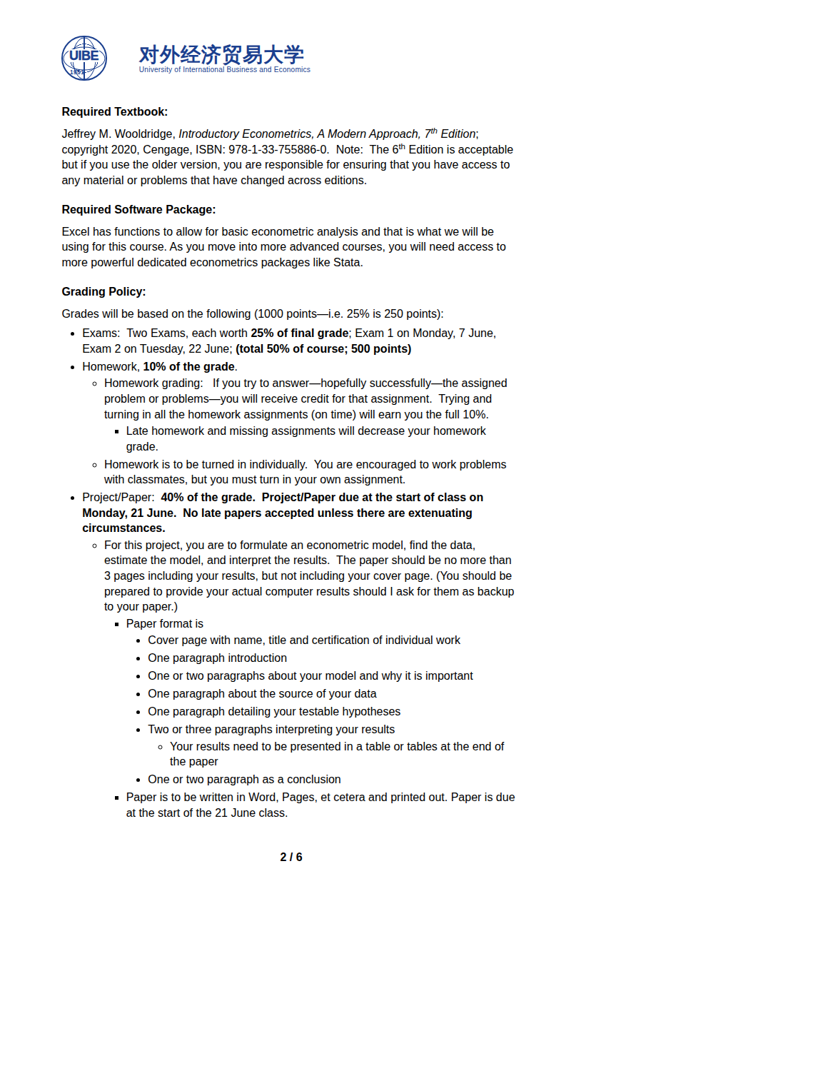UIBE
1951
对外经济贸易大学
University of International Business and Economics
Required Textbook:
Jeffrey M. Wooldridge, Introductory Econometrics, A Modern Approach, 7th Edition; copyright 2020, Cengage, ISBN: 978-1-33-755886-0. Note: The 6th Edition is acceptable but if you use the older version, you are responsible for ensuring that you have access to any material or problems that have changed across editions.
Required Software Package:
Excel has functions to allow for basic econometric analysis and that is what we will be using for this course. As you move into more advanced courses, you will need access to more powerful dedicated econometrics packages like Stata.
Grading Policy:
Grades will be based on the following (1000 points—i.e. 25% is 250 points):
Exams: Two Exams, each worth 25% of final grade; Exam 1 on Monday, 7 June, Exam 2 on Tuesday, 22 June; (total 50% of course; 500 points)
Homework, 10% of the grade.
Homework grading: If you try to answer—hopefully successfully—the assigned problem or problems—you will receive credit for that assignment. Trying and turning in all the homework assignments (on time) will earn you the full 10%.
Late homework and missing assignments will decrease your homework grade.
Homework is to be turned in individually. You are encouraged to work problems with classmates, but you must turn in your own assignment.
Project/Paper: 40% of the grade. Project/Paper due at the start of class on Monday, 21 June. No late papers accepted unless there are extenuating circumstances.
For this project, you are to formulate an econometric model, find the data, estimate the model, and interpret the results. The paper should be no more than 3 pages including your results, but not including your cover page. (You should be prepared to provide your actual computer results should I ask for them as backup to your paper.)
Paper format is
Cover page with name, title and certification of individual work
One paragraph introduction
One or two paragraphs about your model and why it is important
One paragraph about the source of your data
One paragraph detailing your testable hypotheses
Two or three paragraphs interpreting your results
Your results need to be presented in a table or tables at the end of the paper
One or two paragraph as a conclusion
Paper is to be written in Word, Pages, et cetera and printed out. Paper is due at the start of the 21 June class.
2 / 6